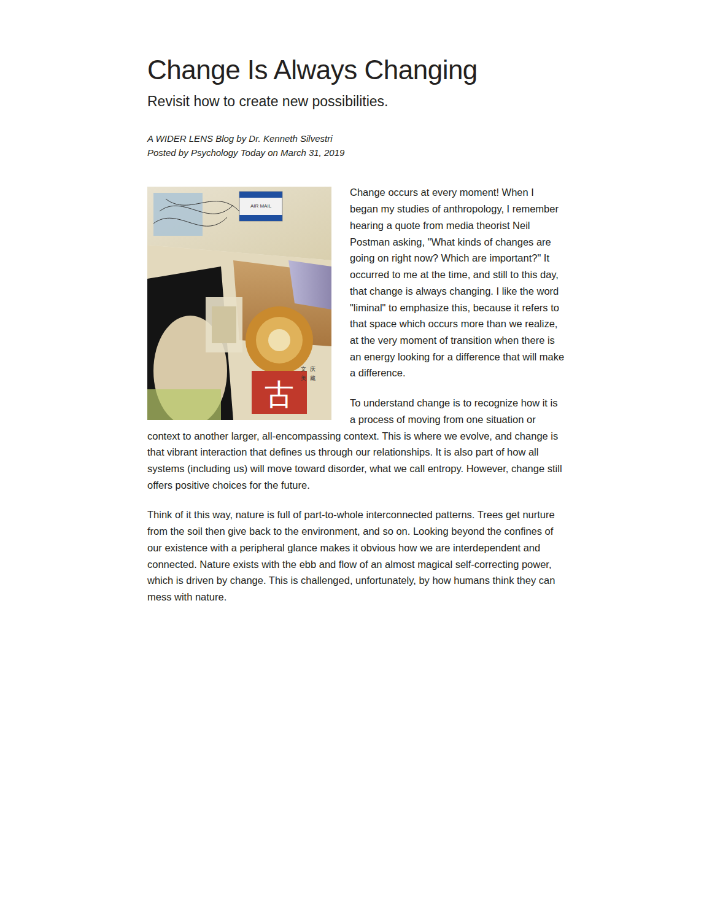Change Is Always Changing
Revisit how to create new possibilities.
A WIDER LENS Blog by Dr. Kenneth Silvestri
Posted by Psychology Today on March 31, 2019
Change occurs at every moment! When I began my studies of anthropology, I remember hearing a quote from media theorist Neil Postman asking, "What kinds of changes are going on right now? Which are important?" It occurred to me at the time, and still to this day, that change is always changing. I like the word "liminal" to emphasize this, because it refers to that space which occurs more than we realize, at the very moment of transition when there is an energy looking for a difference that will make a difference.
To understand change is to recognize how it is a process of moving from one situation or context to another larger, all-encompassing context. This is where we evolve, and change is that vibrant interaction that defines us through our relationships. It is also part of how all systems (including us) will move toward disorder, what we call entropy. However, change still offers positive choices for the future.
Think of it this way, nature is full of part-to-whole interconnected patterns. Trees get nurture from the soil then give back to the environment, and so on. Looking beyond the confines of our existence with a peripheral glance makes it obvious how we are interdependent and connected. Nature exists with the ebb and flow of an almost magical self-correcting power, which is driven by change. This is challenged, unfortunately, by how humans think they can mess with nature.